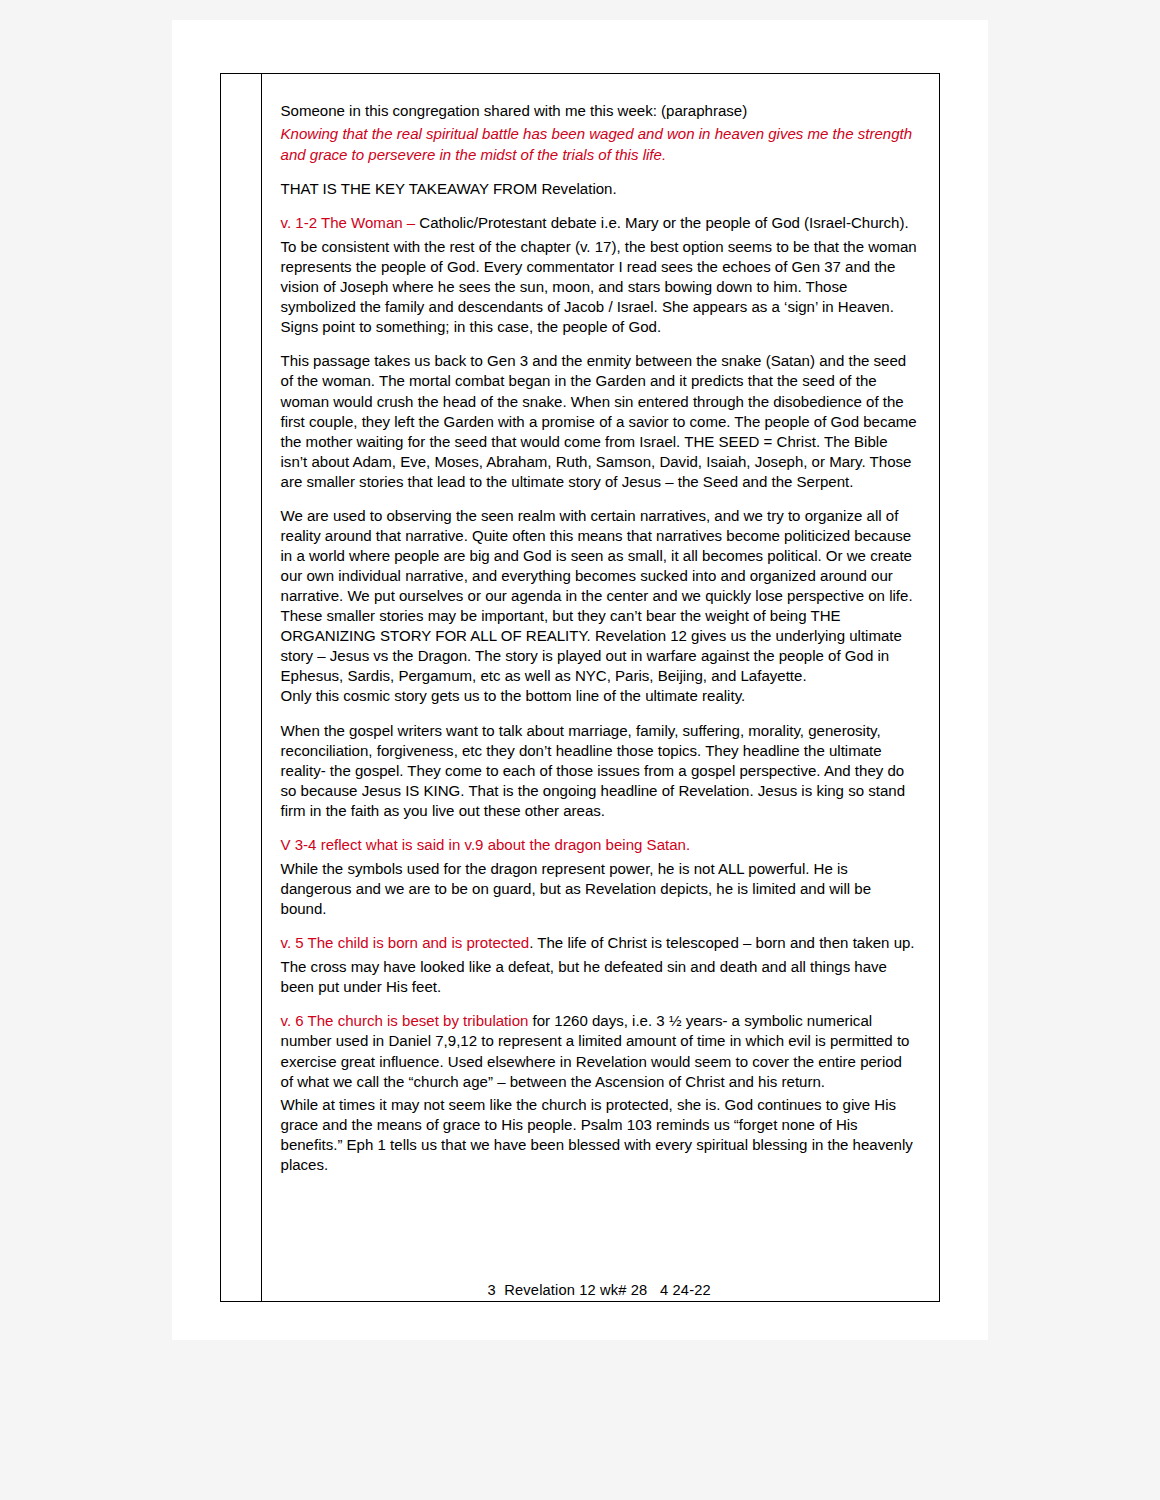Someone in this congregation shared with me this week: (paraphrase)
Knowing that the real spiritual battle has been waged and won in heaven gives me the strength and grace to persevere in the midst of the trials of this life.
THAT IS THE KEY TAKEAWAY FROM Revelation.
v. 1-2 The Woman – Catholic/Protestant debate i.e. Mary or the people of God (Israel-Church).
To be consistent with the rest of the chapter (v. 17), the best option seems to be that the woman represents the people of God. Every commentator I read sees the echoes of Gen 37 and the vision of Joseph where he sees the sun, moon, and stars bowing down to him. Those symbolized the family and descendants of Jacob / Israel. She appears as a ‘sign’ in Heaven. Signs point to something; in this case, the people of God.
This passage takes us back to Gen 3 and the enmity between the snake (Satan) and the seed of the woman. The mortal combat began in the Garden and it predicts that the seed of the woman would crush the head of the snake. When sin entered through the disobedience of the first couple, they left the Garden with a promise of a savior to come. The people of God became the mother waiting for the seed that would come from Israel. THE SEED = Christ. The Bible isn’t about Adam, Eve, Moses, Abraham, Ruth, Samson, David, Isaiah, Joseph, or Mary. Those are smaller stories that lead to the ultimate story of Jesus – the Seed and the Serpent.
We are used to observing the seen realm with certain narratives, and we try to organize all of reality around that narrative. Quite often this means that narratives become politicized because in a world where people are big and God is seen as small, it all becomes political. Or we create our own individual narrative, and everything becomes sucked into and organized around our narrative. We put ourselves or our agenda in the center and we quickly lose perspective on life. These smaller stories may be important, but they can’t bear the weight of being THE ORGANIZING STORY FOR ALL OF REALITY. Revelation 12 gives us the underlying ultimate story – Jesus vs the Dragon. The story is played out in warfare against the people of God in Ephesus, Sardis, Pergamum, etc as well as NYC, Paris, Beijing, and Lafayette.
Only this cosmic story gets us to the bottom line of the ultimate reality.
When the gospel writers want to talk about marriage, family, suffering, morality, generosity, reconciliation, forgiveness, etc they don’t headline those topics. They headline the ultimate reality- the gospel. They come to each of those issues from a gospel perspective. And they do so because Jesus IS KING. That is the ongoing headline of Revelation. Jesus is king so stand firm in the faith as you live out these other areas.
V 3-4 reflect what is said in v.9 about the dragon being Satan.
While the symbols used for the dragon represent power, he is not ALL powerful. He is dangerous and we are to be on guard, but as Revelation depicts, he is limited and will be bound.
v. 5 The child is born and is protected. The life of Christ is telescoped – born and then taken up.
The cross may have looked like a defeat, but he defeated sin and death and all things have been put under His feet.
v. 6 The church is beset by tribulation for 1260 days, i.e. 3 ½ years- a symbolic numerical number used in Daniel 7,9,12 to represent a limited amount of time in which evil is permitted to exercise great influence. Used elsewhere in Revelation would seem to cover the entire period of what we call the “church age” – between the Ascension of Christ and his return.
While at times it may not seem like the church is protected, she is. God continues to give His grace and the means of grace to His people. Psalm 103 reminds us “forget none of His benefits.” Eph 1 tells us that we have been blessed with every spiritual blessing in the heavenly places.
3 Revelation 12 wk# 28 4 24-22